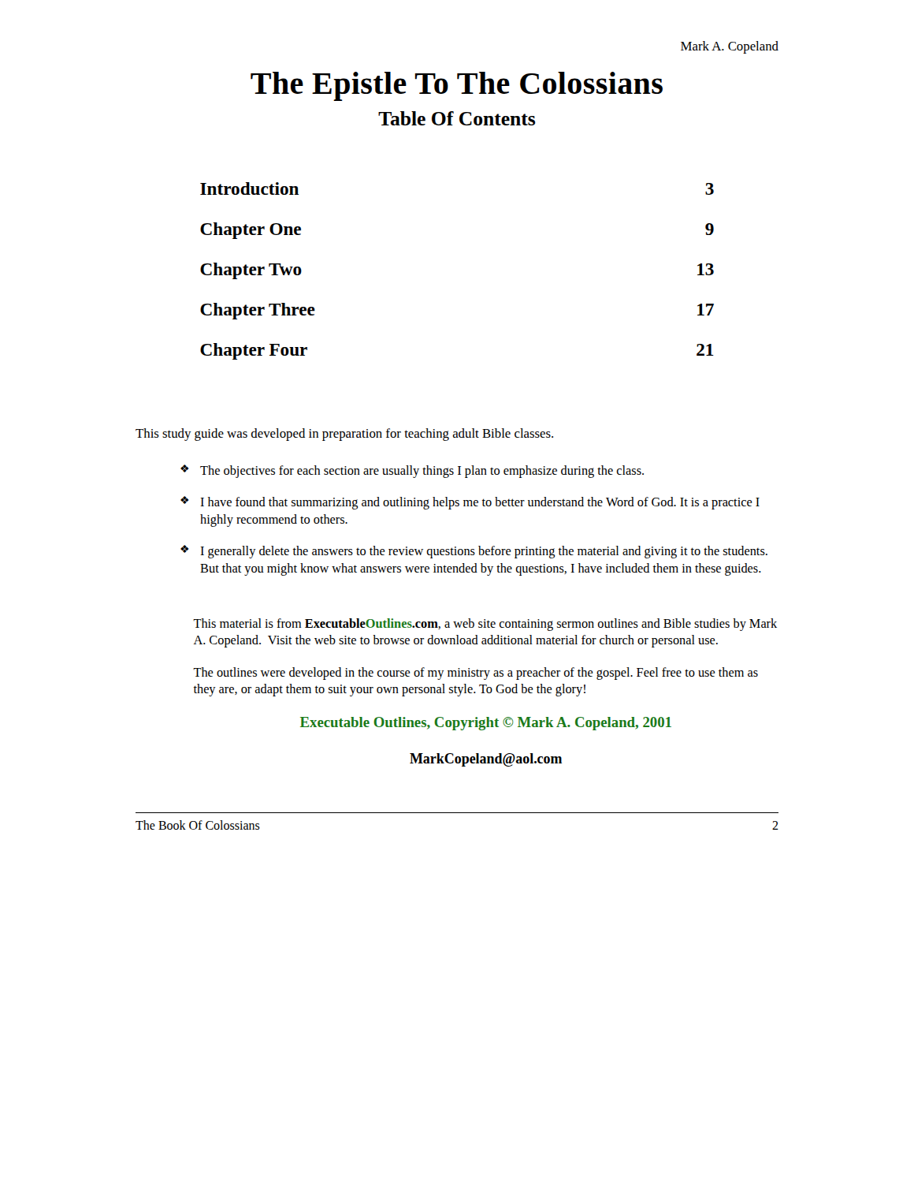Mark A. Copeland
The Epistle To The Colossians
Table Of Contents
| Introduction | 3 |
| Chapter One | 9 |
| Chapter Two | 13 |
| Chapter Three | 17 |
| Chapter Four | 21 |
This study guide was developed in preparation for teaching adult Bible classes.
The objectives for each section are usually things I plan to emphasize during the class.
I have found that summarizing and outlining helps me to better understand the Word of God. It is a practice I highly recommend to others.
I generally delete the answers to the review questions before printing the material and giving it to the students. But that you might know what answers were intended by the questions, I have included them in these guides.
This material is from ExecutableOutlines.com, a web site containing sermon outlines and Bible studies by Mark A. Copeland. Visit the web site to browse or download additional material for church or personal use.
The outlines were developed in the course of my ministry as a preacher of the gospel. Feel free to use them as they are, or adapt them to suit your own personal style. To God be the glory!
Executable Outlines, Copyright © Mark A. Copeland, 2001
MarkCopeland@aol.com
The Book Of Colossians 2